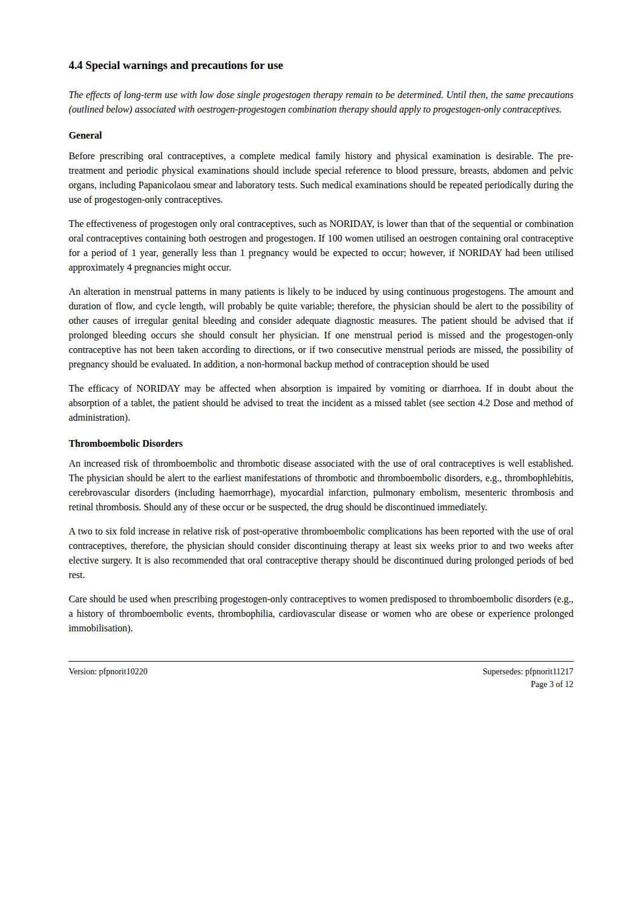4.4 Special warnings and precautions for use
The effects of long-term use with low dose single progestogen therapy remain to be determined. Until then, the same precautions (outlined below) associated with oestrogen-progestogen combination therapy should apply to progestogen-only contraceptives.
General
Before prescribing oral contraceptives, a complete medical family history and physical examination is desirable. The pre-treatment and periodic physical examinations should include special reference to blood pressure, breasts, abdomen and pelvic organs, including Papanicolaou smear and laboratory tests. Such medical examinations should be repeated periodically during the use of progestogen-only contraceptives.
The effectiveness of progestogen only oral contraceptives, such as NORIDAY, is lower than that of the sequential or combination oral contraceptives containing both oestrogen and progestogen. If 100 women utilised an oestrogen containing oral contraceptive for a period of 1 year, generally less than 1 pregnancy would be expected to occur; however, if NORIDAY had been utilised approximately 4 pregnancies might occur.
An alteration in menstrual patterns in many patients is likely to be induced by using continuous progestogens. The amount and duration of flow, and cycle length, will probably be quite variable; therefore, the physician should be alert to the possibility of other causes of irregular genital bleeding and consider adequate diagnostic measures. The patient should be advised that if prolonged bleeding occurs she should consult her physician. If one menstrual period is missed and the progestogen-only contraceptive has not been taken according to directions, or if two consecutive menstrual periods are missed, the possibility of pregnancy should be evaluated. In addition, a non-hormonal backup method of contraception should be used
The efficacy of NORIDAY may be affected when absorption is impaired by vomiting or diarrhoea. If in doubt about the absorption of a tablet, the patient should be advised to treat the incident as a missed tablet (see section 4.2 Dose and method of administration).
Thromboembolic Disorders
An increased risk of thromboembolic and thrombotic disease associated with the use of oral contraceptives is well established. The physician should be alert to the earliest manifestations of thrombotic and thromboembolic disorders, e.g., thrombophlebitis, cerebrovascular disorders (including haemorrhage), myocardial infarction, pulmonary embolism, mesenteric thrombosis and retinal thrombosis. Should any of these occur or be suspected, the drug should be discontinued immediately.
A two to six fold increase in relative risk of post-operative thromboembolic complications has been reported with the use of oral contraceptives, therefore, the physician should consider discontinuing therapy at least six weeks prior to and two weeks after elective surgery. It is also recommended that oral contraceptive therapy should be discontinued during prolonged periods of bed rest.
Care should be used when prescribing progestogen-only contraceptives to women predisposed to thromboembolic disorders (e.g., a history of thromboembolic events, thrombophilia, cardiovascular disease or women who are obese or experience prolonged immobilisation).
Version: pfpnorit10220 Supersedes: pfpnorit11217
Page 3 of 12